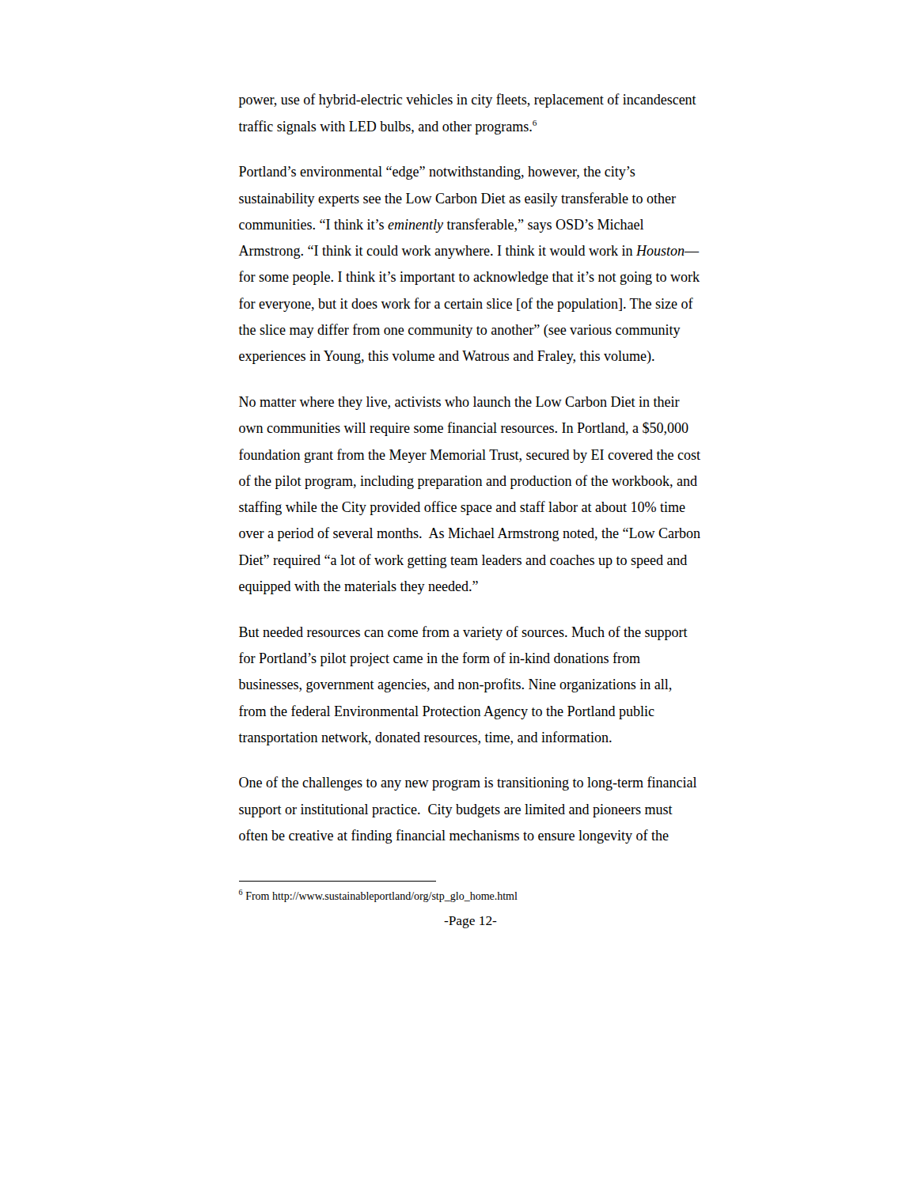power, use of hybrid-electric vehicles in city fleets, replacement of incandescent traffic signals with LED bulbs, and other programs.6
Portland’s environmental “edge” notwithstanding, however, the city’s sustainability experts see the Low Carbon Diet as easily transferable to other communities. “I think it’s eminently transferable,” says OSD’s Michael Armstrong. “I think it could work anywhere. I think it would work in Houston—for some people. I think it’s important to acknowledge that it’s not going to work for everyone, but it does work for a certain slice [of the population]. The size of the slice may differ from one community to another” (see various community experiences in Young, this volume and Watrous and Fraley, this volume).
No matter where they live, activists who launch the Low Carbon Diet in their own communities will require some financial resources. In Portland, a $50,000 foundation grant from the Meyer Memorial Trust, secured by EI covered the cost of the pilot program, including preparation and production of the workbook, and staffing while the City provided office space and staff labor at about 10% time over a period of several months. As Michael Armstrong noted, the “Low Carbon Diet” required “a lot of work getting team leaders and coaches up to speed and equipped with the materials they needed.”
But needed resources can come from a variety of sources. Much of the support for Portland’s pilot project came in the form of in-kind donations from businesses, government agencies, and non-profits. Nine organizations in all, from the federal Environmental Protection Agency to the Portland public transportation network, donated resources, time, and information.
One of the challenges to any new program is transitioning to long-term financial support or institutional practice. City budgets are limited and pioneers must often be creative at finding financial mechanisms to ensure longevity of the
6 From http://www.sustainableportland/org/stp_glo_home.html
-Page 12-